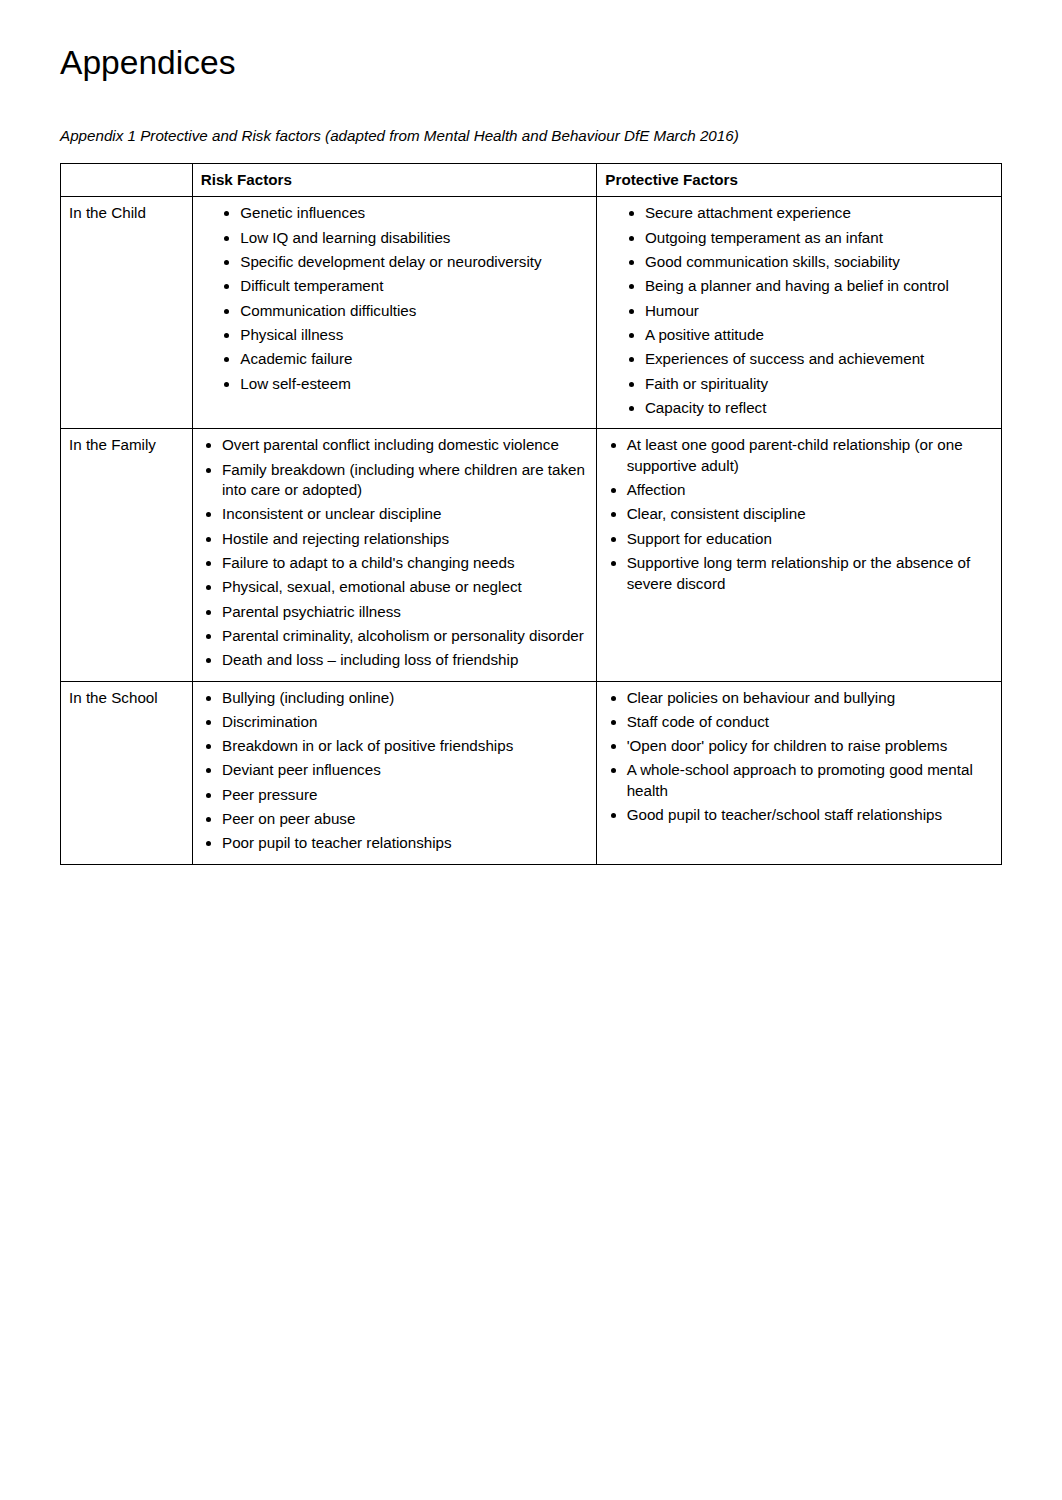Appendices
Appendix 1 Protective and Risk factors (adapted from Mental Health and Behaviour DfE March 2016)
| | Risk Factors | Protective Factors |
| --- | --- | --- |
| In the Child | Genetic influences Low IQ and learning disabilities Specific development delay or neurodiversity Difficult temperament Communication difficulties Physical illness Academic failure Low self-esteem | Secure attachment experience Outgoing temperament as an infant Good communication skills, sociability Being a planner and having a belief in control Humour A positive attitude Experiences of success and achievement Faith or spirituality Capacity to reflect |
| In the Family | Overt parental conflict including domestic violence Family breakdown (including where children are taken into care or adopted) Inconsistent or unclear discipline Hostile and rejecting relationships Failure to adapt to a child's changing needs Physical, sexual, emotional abuse or neglect Parental psychiatric illness Parental criminality, alcoholism or personality disorder Death and loss – including loss of friendship | At least one good parent-child relationship (or one supportive adult) Affection Clear, consistent discipline Support for education Supportive long term relationship or the absence of severe discord |
| In the School | Bullying (including online) Discrimination Breakdown in or lack of positive friendships Deviant peer influences Peer pressure Peer on peer abuse Poor pupil to teacher relationships | Clear policies on behaviour and bullying Staff code of conduct 'Open door' policy for children to raise problems A whole-school approach to promoting good mental health Good pupil to teacher/school staff relationships |